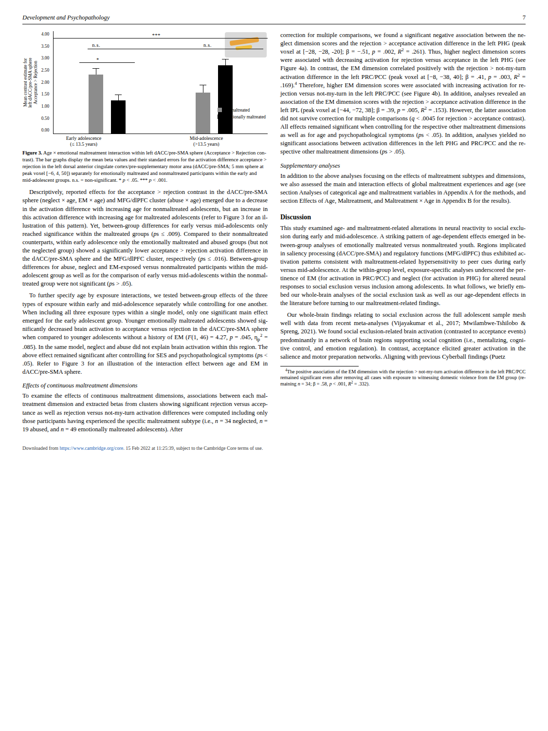Development and Psychopathology 7
Mean contrast estimate for
left dACC/pre-SMA sphere
Acceptance > Rejection
4.00
3.50
3.00
2.50
2.00
1.50
1.00
0.50
0.00
***
n.s.
n.s.
*
nonmaltreated
emotionally maltreated
Early adolescence
(≤ 13.5 years)
Mid-adolescence
(>13.5 years)
Figure 3. Age × emotional maltreatment interaction within left dACC/pre-SMA sphere (Acceptance > Rejection contrast). The bar graphs display the mean beta values and their standard errors for the activation difference acceptance > rejection in the left dorsal anterior cingulate cortex/pre-supplementary motor area (dACC/pre-SMA; 5 mm sphere at peak voxel [−6, 4, 50]) separately for emotionally maltreated and nonmaltreated participants within the early and mid-adolescent groups. n.s. = non-significant. * p < .05. *** p < .001.
Descriptively, reported effects for the acceptance > rejection contrast in the dACC/pre-SMA sphere (neglect × age, EM × age) and MFG/dlPFC cluster (abuse × age) emerged due to a decrease in the activation difference with increasing age for nonmaltreated adolescents, but an increase in this activation difference with increasing age for maltreated adolescents (refer to Figure 3 for an illustration of this pattern). Yet, between-group differences for early versus mid-adolescents only reached significance within the maltreated groups (ps ≤ .009). Compared to their nonmaltreated counterparts, within early adolescence only the emotionally maltreated and abused groups (but not the neglected group) showed a significantly lower acceptance > rejection activation difference in the dACC/pre-SMA sphere and the MFG/dlPFC cluster, respectively (ps ≤ .016). Between-group differences for abuse, neglect and EM-exposed versus nonmaltreated participants within the mid-adolescent group as well as for the comparison of early versus mid-adolescents within the nonmaltreated group were not significant (ps > .05).
To further specify age by exposure interactions, we tested between-group effects of the three types of exposure within early and mid-adolescence separately while controlling for one another. When including all three exposure types within a single model, only one significant main effect emerged for the early adolescent group. Younger emotionally maltreated adolescents showed significantly decreased brain activation to acceptance versus rejection in the dACC/pre-SMA sphere when compared to younger adolescents without a history of EM (F(1, 46) = 4.27, p = .045, ηp2 = .085). In the same model, neglect and abuse did not explain brain activation within this region. The above effect remained significant after controlling for SES and psychopathological symptoms (ps < .05). Refer to Figure 3 for an illustration of the interaction effect between age and EM in dACC/pre-SMA sphere.
Effects of continuous maltreatment dimensions
To examine the effects of continuous maltreatment dimensions, associations between each maltreatment dimension and extracted betas from clusters showing significant rejection versus acceptance as well as rejection versus not-my-turn activation differences were computed including only those participants having experienced the specific maltreatment subtype (i.e., n = 34 neglected, n = 19 abused, and n = 49 emotionally maltreated adolescents). After
correction for multiple comparisons, we found a significant negative association between the neglect dimension scores and the rejection > acceptance activation difference in the left PHG (peak voxel at [−28, −28, -20]; β = −.51, p = .002, R2 = .261). Thus, higher neglect dimension scores were associated with decreasing activation for rejection versus acceptance in the left PHG (see Figure 4a). In contrast, the EM dimension correlated positively with the rejection > not-my-turn activation difference in the left PRC/PCC (peak voxel at [−8, −38, 40]; β = .41, p = .003, R2 = .169).4 Therefore, higher EM dimension scores were associated with increasing activation for rejection versus not-my-turn in the left PRC/PCC (see Figure 4b). In addition, analyses revealed an association of the EM dimension scores with the rejection > acceptance activation difference in the left IPL (peak voxel at [−44, −72, 38]; β = .39, p = .005, R2 = .153). However, the latter association did not survive correction for multiple comparisons (q < .0045 for rejection > acceptance contrast). All effects remained significant when controlling for the respective other maltreatment dimensions as well as for age and psychopathological symptoms (ps < .05). In addition, analyses yielded no significant associations between activation differences in the left PHG and PRC/PCC and the respective other maltreatment dimensions (ps > .05).
Supplementary analyses
In addition to the above analyses focusing on the effects of maltreatment subtypes and dimensions, we also assessed the main and interaction effects of global maltreatment experiences and age (see section Analyses of categorical age and maltreatment variables in Appendix A for the methods, and section Effects of Age, Maltreatment, and Maltreatment × Age in Appendix B for the results).
Discussion
This study examined age- and maltreatment-related alterations in neural reactivity to social exclusion during early and mid-adolescence. A striking pattern of age-dependent effects emerged in between-group analyses of emotionally maltreated versus nonmaltreated youth. Regions implicated in saliency processing (dACC/pre-SMA) and regulatory functions (MFG/dlPFC) thus exhibited activation patterns consistent with maltreatment-related hypersensitivity to peer cues during early versus mid-adolescence. At the within-group level, exposure-specific analyses underscored the pertinence of EM (for activation in PRC/PCC) and neglect (for activation in PHG) for altered neural responses to social exclusion versus inclusion among adolescents. In what follows, we briefly embed our whole-brain analyses of the social exclusion task as well as our age-dependent effects in the literature before turning to our maltreatment-related findings.
Our whole-brain findings relating to social exclusion across the full adolescent sample mesh well with data from recent meta-analyses (Vijayakumar et al., 2017; Mwilambwe-Tshilobo & Spreng, 2021). We found social exclusion-related brain activation (contrasted to acceptance events) predominantly in a network of brain regions supporting social cognition (i.e., mentalizing, cognitive control, and emotion regulation). In contrast, acceptance elicited greater activation in the salience and motor preparation networks. Aligning with previous Cyberball findings (Puetz
4The positive association of the EM dimension with the rejection > not-my-turn activation difference in the left PRC/PCC remained significant even after removing all cases with exposure to witnessing domestic violence from the EM group (remaining n = 34; β = .58, p < .001, R2 = .332).
Downloaded from https://www.cambridge.org/core. 15 Feb 2022 at 11:25:39, subject to the Cambridge Core terms of use.